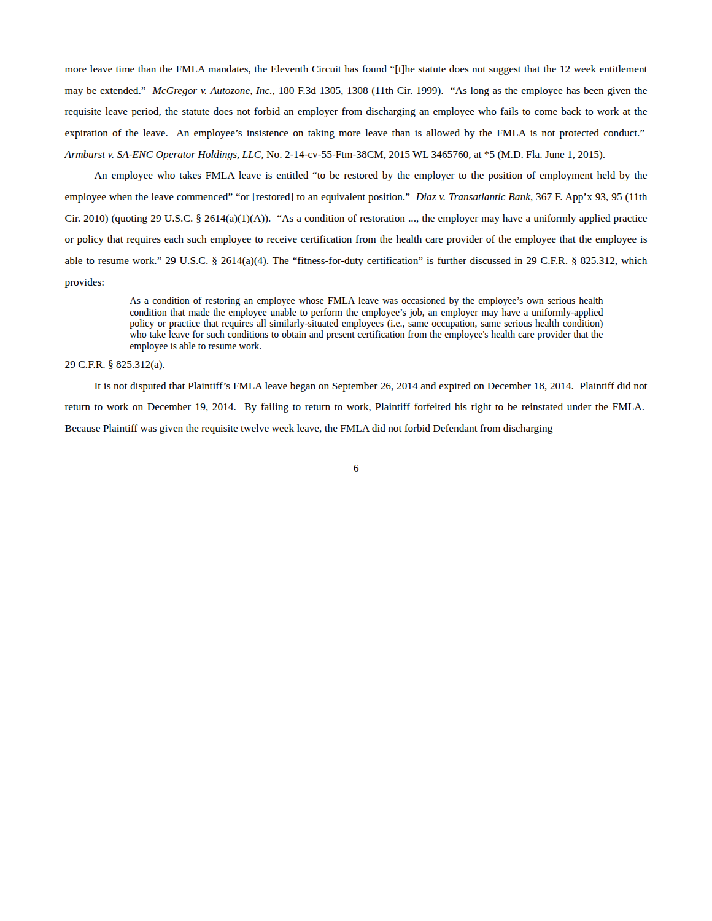more leave time than the FMLA mandates, the Eleventh Circuit has found “[t]he statute does not suggest that the 12 week entitlement may be extended.” McGregor v. Autozone, Inc., 180 F.3d 1305, 1308 (11th Cir. 1999). “As long as the employee has been given the requisite leave period, the statute does not forbid an employer from discharging an employee who fails to come back to work at the expiration of the leave. An employee’s insistence on taking more leave than is allowed by the FMLA is not protected conduct.” Armburst v. SA-ENC Operator Holdings, LLC, No. 2-14-cv-55-Ftm-38CM, 2015 WL 3465760, at *5 (M.D. Fla. June 1, 2015).
An employee who takes FMLA leave is entitled “to be restored by the employer to the position of employment held by the employee when the leave commenced” “or [restored] to an equivalent position.” Diaz v. Transatlantic Bank, 367 F. App’x 93, 95 (11th Cir. 2010) (quoting 29 U.S.C. § 2614(a)(1)(A)). “As a condition of restoration ..., the employer may have a uniformly applied practice or policy that requires each such employee to receive certification from the health care provider of the employee that the employee is able to resume work.” 29 U.S.C. § 2614(a)(4). The “fitness-for-duty certification” is further discussed in 29 C.F.R. § 825.312, which provides:
As a condition of restoring an employee whose FMLA leave was occasioned by the employee’s own serious health condition that made the employee unable to perform the employee’s job, an employer may have a uniformly-applied policy or practice that requires all similarly-situated employees (i.e., same occupation, same serious health condition) who take leave for such conditions to obtain and present certification from the employee's health care provider that the employee is able to resume work.
29 C.F.R. § 825.312(a).
It is not disputed that Plaintiff’s FMLA leave began on September 26, 2014 and expired on December 18, 2014. Plaintiff did not return to work on December 19, 2014. By failing to return to work, Plaintiff forfeited his right to be reinstated under the FMLA. Because Plaintiff was given the requisite twelve week leave, the FMLA did not forbid Defendant from discharging
6